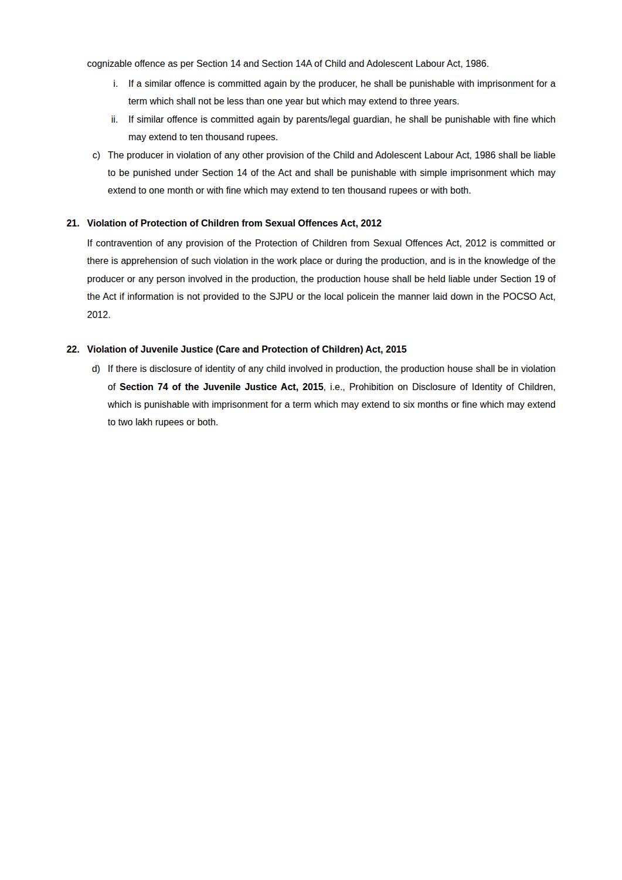cognizable offence as per Section 14 and Section 14A of Child and Adolescent Labour Act, 1986.
i.
If a similar offence is committed again by the producer, he shall be punishable with imprisonment for a term which shall not be less than one year but which may extend to three years.
ii.
If similar offence is committed again by parents/legal guardian, he shall be punishable with fine which may extend to ten thousand rupees.
c)
The producer in violation of any other provision of the Child and Adolescent Labour Act, 1986 shall be liable to be punished under Section 14 of the Act and shall be punishable with simple imprisonment which may extend to one month or with fine which may extend to ten thousand rupees or with both.
21.
Violation of Protection of Children from Sexual Offences Act, 2012
If contravention of any provision of the Protection of Children from Sexual Offences Act, 2012 is committed or there is apprehension of such violation in the work place or during the production, and is in the knowledge of the producer or any person involved in the production, the production house shall be held liable under Section 19 of the Act if information is not provided to the SJPU or the local policein the manner laid down in the POCSO Act, 2012.
22.
Violation of Juvenile Justice (Care and Protection of Children) Act, 2015
d)
If there is disclosure of identity of any child involved in production, the production house shall be in violation of Section 74 of the Juvenile Justice Act, 2015, i.e., Prohibition on Disclosure of Identity of Children, which is punishable with imprisonment for a term which may extend to six months or fine which may extend to two lakh rupees or both.